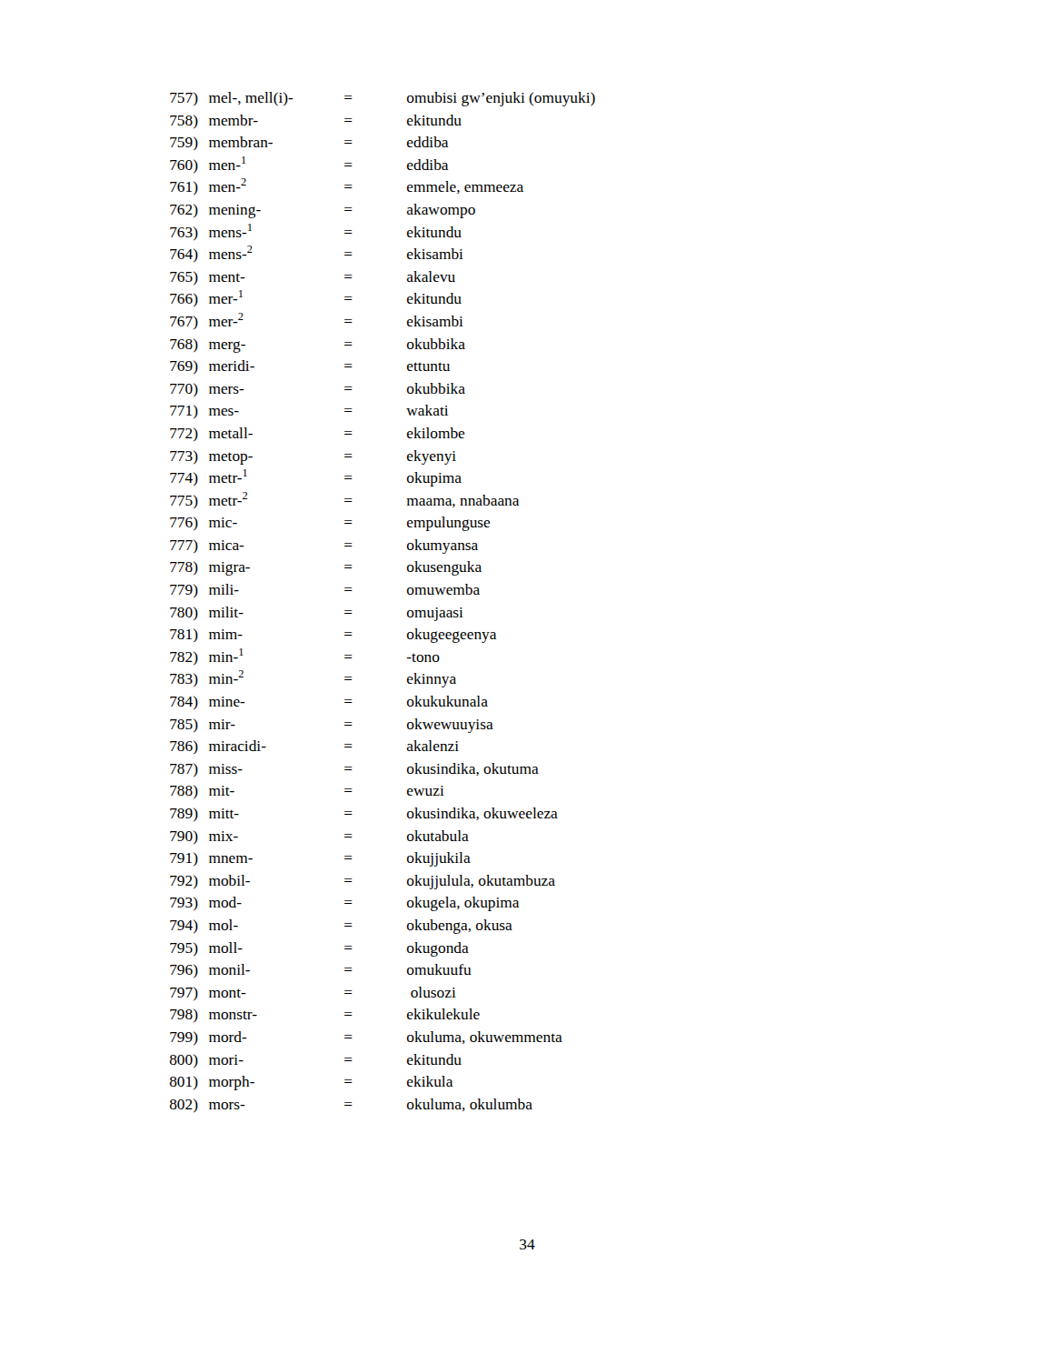| 757) | mel-, mell(i)- | = | omubisi gw’enjuki (omuyuki) |
| 758) | membr- | = | ekitundu |
| 759) | membran- | = | eddiba |
| 760) | men- 1 | = | eddiba |
| 761) | men- 2 | = | emmele, emmeeza |
| 762) | mening- | = | akawompo |
| 763) | mens- 1 | = | ekitundu |
| 764) | mens- 2 | = | ekisambi |
| 765) | ment- | = | akalevu |
| 766) | mer- 1 | = | ekitundu |
| 767) | mer- 2 | = | ekisambi |
| 768) | merg- | = | okubbika |
| 769) | meridi- | = | ettuntu |
| 770) | mers- | = | okubbika |
| 771) | mes- | = | wakati |
| 772) | metall- | = | ekilombe |
| 773) | metop- | = | ekyenyi |
| 774) | metr- 1 | = | okupima |
| 775) | metr- 2 | = | maama, nnabaana |
| 776) | mic- | = | empulunguse |
| 777) | mica- | = | okumyansa |
| 778) | migra- | = | okusenguka |
| 779) | mili- | = | omuwemba |
| 780) | milit- | = | omujaasi |
| 781) | mim- | = | okugeegeenya |
| 782) | min- 1 | = | -tono |
| 783) | min- 2 | = | ekinnya |
| 784) | mine- | = | okukukunala |
| 785) | mir- | = | okwewuuyisa |
| 786) | miracidi- | = | akalenzi |
| 787) | miss- | = | okusindika, okutuma |
| 788) | mit- | = | ewuzi |
| 789) | mitt- | = | okusindika, okuweeleza |
| 790) | mix- | = | okutabula |
| 791) | mnem- | = | okujjukila |
| 792) | mobil- | = | okujjulula, okutambuza |
| 793) | mod- | = | okugela, okupima |
| 794) | mol- | = | okubenga, okusa |
| 795) | moll- | = | okugonda |
| 796) | monil- | = | omukuufu |
| 797) | mont- | = | olusozi |
| 798) | monstr- | = | ekikulekule |
| 799) | mord- | = | okuluma, okuwemmenta |
| 800) | mori- | = | ekitundu |
| 801) | morph- | = | ekikula |
| 802) | mors- | = | okuluma, okulumba |
34